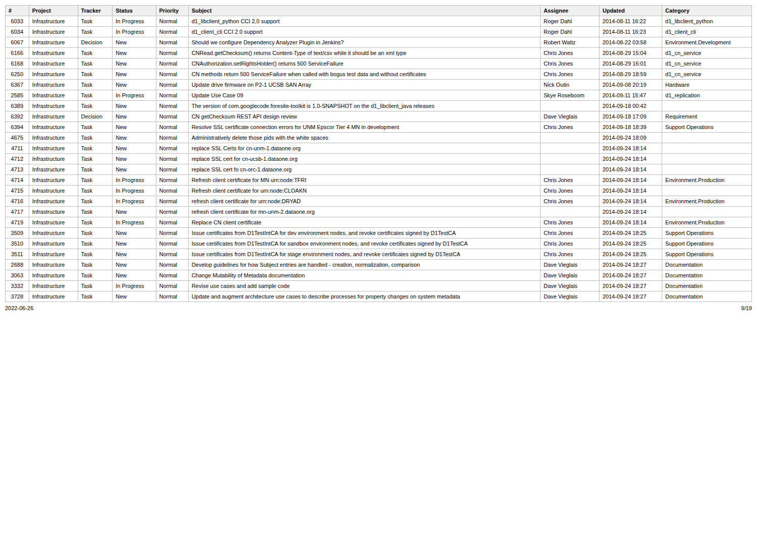| # | Project | Tracker | Status | Priority | Subject | Assignee | Updated | Category |
| --- | --- | --- | --- | --- | --- | --- | --- | --- |
| 6033 | Infrastructure | Task | In Progress | Normal | d1_libclient_python CCI 2.0 support | Roger Dahl | 2014-08-11 16:22 | d1_libclient_python |
| 6034 | Infrastructure | Task | In Progress | Normal | d1_client_cli CCI 2.0 support | Roger Dahl | 2014-08-11 16:23 | d1_client_cli |
| 6067 | Infrastructure | Decision | New | Normal | Should we configure Dependency Analyzer Plugin in Jenkins? | Robert Waltz | 2014-08-22 03:58 | Environment.Development |
| 6166 | Infrastructure | Task | New | Normal | CNRead.getChecksum() returns Content-Type of text/csv while it should be an xml type | Chris Jones | 2014-08-29 15:04 | d1_cn_service |
| 6168 | Infrastructure | Task | New | Normal | CNAuthorization.setRightsHolder() returns 500 ServiceFailure | Chris Jones | 2014-08-29 16:01 | d1_cn_service |
| 6250 | Infrastructure | Task | New | Normal | CN methods return 500 ServiceFailure when called with bogus test data and without certificates | Chris Jones | 2014-08-29 18:59 | d1_cn_service |
| 6367 | Infrastructure | Task | New | Normal | Update drive firmware on P2-1 UCSB SAN Array | Nick Outin | 2014-09-08 20:19 | Hardware |
| 2585 | Infrastructure | Task | In Progress | Normal | Update Use Case 09 | Skye Roseboom | 2014-09-11 15:47 | d1_replication |
| 6389 | Infrastructure | Task | New | Normal | The version of com.googlecode.foresite-toolkit is 1.0-SNAPSHOT on the d1_libclient_java releases | | 2014-09-18 00:42 | |
| 6392 | Infrastructure | Decision | New | Normal | CN getChecksum REST API design review | Dave Vieglais | 2014-09-18 17:09 | Requirement |
| 6394 | Infrastructure | Task | New | Normal | Resolve SSL certificate connection errors for UNM Epscor Tier 4 MN in development | Chris Jones | 2014-09-18 18:39 | Support Operations |
| 4675 | Infrastructure | Task | New | Normal | Administratively delete those pids with the white spaces | | 2014-09-24 18:09 | |
| 4711 | Infrastructure | Task | New | Normal | replace SSL Certs for cn-unm-1.dataone.org | | 2014-09-24 18:14 | |
| 4712 | Infrastructure | Task | New | Normal | replace SSL cert for cn-ucsb-1.dataone.org | | 2014-09-24 18:14 | |
| 4713 | Infrastructure | Task | New | Normal | replace SSL cert fo cn-orc-1.dataone.org | | 2014-09-24 18:14 | |
| 4714 | Infrastructure | Task | In Progress | Normal | Refresh client certificate for MN urn:node:TFRI | Chris Jones | 2014-09-24 18:14 | Environment.Production |
| 4715 | Infrastructure | Task | In Progress | Normal | Refresh client certificate for urn:node:CLOAKN | Chris Jones | 2014-09-24 18:14 | |
| 4716 | Infrastructure | Task | In Progress | Normal | refresh client certificate for urn:node:DRYAD | Chris Jones | 2014-09-24 18:14 | Environment.Production |
| 4717 | Infrastructure | Task | New | Normal | refresh client certificate for mn-unm-2.dataone.org | | 2014-09-24 18:14 | |
| 4719 | Infrastructure | Task | In Progress | Normal | Replace CN client certificate | Chris Jones | 2014-09-24 18:14 | Environment.Production |
| 3509 | Infrastructure | Task | New | Normal | Issue certificates from D1TestIntCA for dev environment nodes, and revoke certificates signed by D1TestCA | Chris Jones | 2014-09-24 18:25 | Support Operations |
| 3510 | Infrastructure | Task | New | Normal | Issue certificates from D1TestIntCA for sandbox environment nodes, and revoke certificates signed by D1TestCA | Chris Jones | 2014-09-24 18:25 | Support Operations |
| 3511 | Infrastructure | Task | New | Normal | Issue certificates from D1TestIntCA for stage environment nodes, and revoke certificates signed by D1TestCA | Chris Jones | 2014-09-24 18:25 | Support Operations |
| 2688 | Infrastructure | Task | New | Normal | Develop guidelines for how Subject entries are handled - creation, normalization, comparison | Dave Vieglais | 2014-09-24 18:27 | Documentation |
| 3063 | Infrastructure | Task | New | Normal | Change Mutability of Metadata documentation | Dave Vieglais | 2014-09-24 18:27 | Documentation |
| 3332 | Infrastructure | Task | In Progress | Normal | Revise use cases and add sample code | Dave Vieglais | 2014-09-24 18:27 | Documentation |
| 3728 | Infrastructure | Task | New | Normal | Update and augment architecture use cases to describe processes for property changes on system metadata | Dave Vieglais | 2014-09-24 18:27 | Documentation |
2022-06-26
9/19